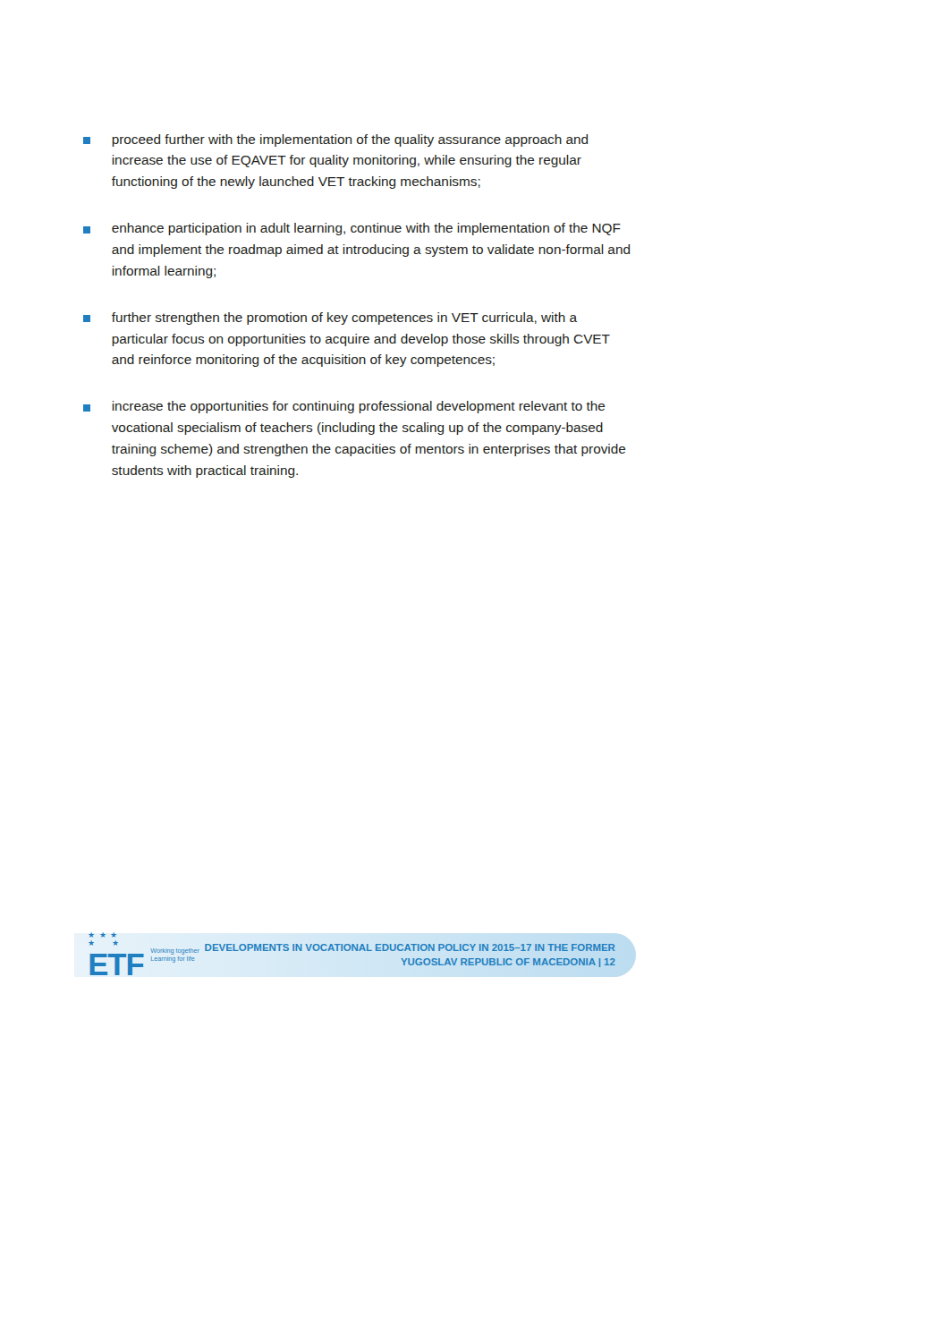proceed further with the implementation of the quality assurance approach and increase the use of EQAVET for quality monitoring, while ensuring the regular functioning of the newly launched VET tracking mechanisms;
enhance participation in adult learning, continue with the implementation of the NQF and implement the roadmap aimed at introducing a system to validate non-formal and informal learning;
further strengthen the promotion of key competences in VET curricula, with a particular focus on opportunities to acquire and develop those skills through CVET and reinforce monitoring of the acquisition of key competences;
increase the opportunities for continuing professional development relevant to the vocational specialism of teachers (including the scaling up of the company-based training scheme) and strengthen the capacities of mentors in enterprises that provide students with practical training.
★ ★ ★
★ ★
ETF
Working together
Learning for life
Developments in vocational education policy in 2015–17 in the former
Yugoslav Republic of Macedonia | 12